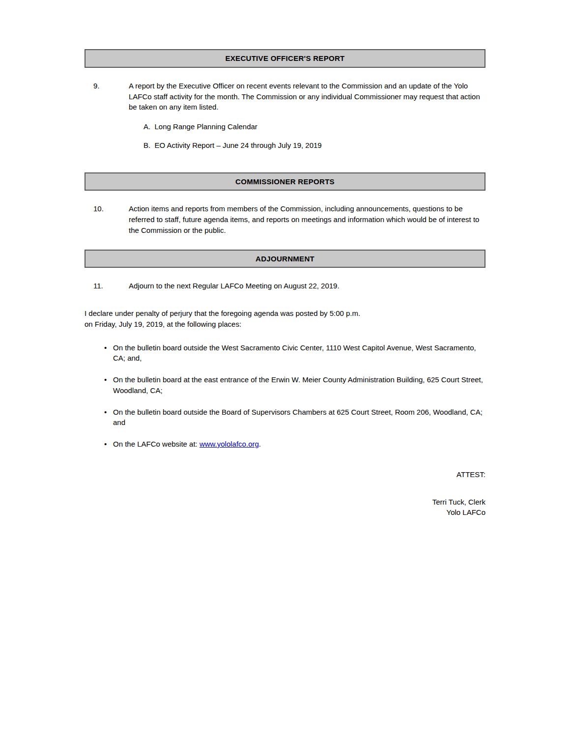EXECUTIVE OFFICER'S REPORT
9.
A report by the Executive Officer on recent events relevant to the Commission and an update of the Yolo LAFCo staff activity for the month. The Commission or any individual Commissioner may request that action be taken on any item listed.
A. Long Range Planning Calendar
B. EO Activity Report – June 24 through July 19, 2019
COMMISSIONER REPORTS
10.
Action items and reports from members of the Commission, including announcements, questions to be referred to staff, future agenda items, and reports on meetings and information which would be of interest to the Commission or the public.
ADJOURNMENT
11.
Adjourn to the next Regular LAFCo Meeting on August 22, 2019.
I declare under penalty of perjury that the foregoing agenda was posted by 5:00 p.m.
on Friday, July 19, 2019, at the following places:
On the bulletin board outside the West Sacramento Civic Center, 1110 West Capitol Avenue, West Sacramento, CA; and,
On the bulletin board at the east entrance of the Erwin W. Meier County Administration Building, 625 Court Street, Woodland, CA;
On the bulletin board outside the Board of Supervisors Chambers at 625 Court Street, Room 206, Woodland, CA; and
On the LAFCo website at: www.yololafco.org.
ATTEST:
Terri Tuck, Clerk
Yolo LAFCo